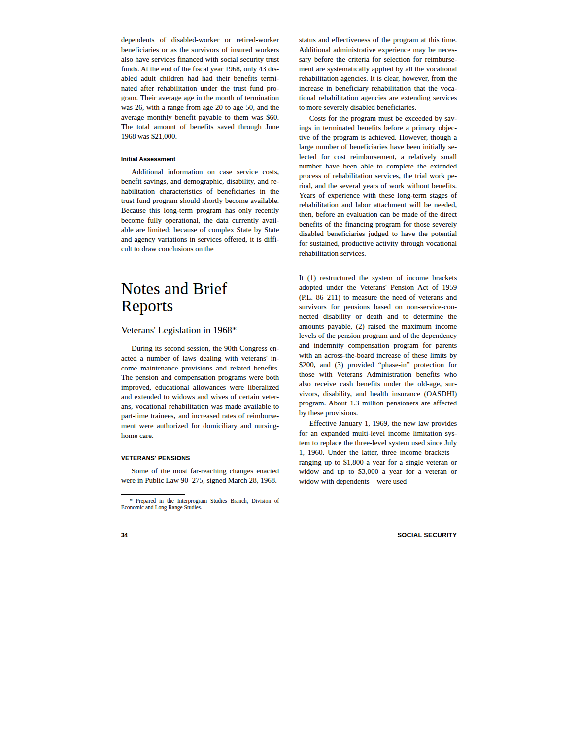dependents of disabled-worker or retired-worker beneficiaries or as the survivors of insured workers also have services financed with social security trust funds. At the end of the fiscal year 1968, only 43 disabled adult children had had their benefits terminated after rehabilitation under the trust fund program. Their average age in the month of termination was 26, with a range from age 20 to age 50, and the average monthly benefit payable to them was $60. The total amount of benefits saved through June 1968 was $21,000.
Initial Assessment
Additional information on case service costs, benefit savings, and demographic, disability, and rehabilitation characteristics of beneficiaries in the trust fund program should shortly become available. Because this long-term program has only recently become fully operational, the data currently available are limited; because of complex State by State and agency variations in services offered, it is difficult to draw conclusions on the
Notes and Brief Reports
Veterans' Legislation in 1968*
During its second session, the 90th Congress enacted a number of laws dealing with veterans' income maintenance provisions and related benefits. The pension and compensation programs were both improved, educational allowances were liberalized and extended to widows and wives of certain veterans, vocational rehabilitation was made available to part-time trainees,  and increased rates of reimbursement were authorized for domiciliary and nursing-home care.
Veterans' Pensions
Some of the most far-reaching changes enacted were in Public Law 90–275, signed March 28, 1968.
* Prepared in the Interprogram Studies Branch, Division of Economic and Long Range Studies.
status and effectiveness of the program at this time. Additional administrative experience may be necessary before the criteria for selection for reimbursement are systematically applied by all the vocational rehabilitation agencies. It is clear, however, from the increase in beneficiary rehabilitation that the vocational rehabilitation agencies are extending services to more severely disabled beneficiaries.
Costs for the program must be exceeded by savings in terminated benefits before a primary objective of the program is achieved. However, though a large number of beneficiaries have been initially selected for cost reimbursement, a relatively small number have been able to complete the extended process of rehabilitation services, the trial work period, and the several years of work without benefits. Years of experience with these long-term stages of rehabilitation and labor attachment will be needed, then, before an evaluation can be made of the direct benefits of the financing program for those severely disabled beneficiaries judged to have the potential for sustained, productive activity through vocational rehabilitation services.
It (1) restructured the system of income brackets adopted under the Veterans' Pension Act of 1959 (P.L. 86–211) to measure the need of veterans and survivors for pensions based on non-service-connected disability or death and to determine the amounts payable, (2) raised the maximum income levels of the pension program and of the dependency and indemnity compensation program for parents with an across-the-board increase of these limits by $200, and (3) provided “phase-in” protection for those with Veterans Administration benefits who also receive cash benefits under the old-age, survivors, disability, and health insurance (OASDHI) program. About 1.3 million pensioners are affected by these provisions.
Effective January 1, 1969, the new law provides for an expanded multi-level income limitation system to replace the three-level system used since July 1, 1960. Under the latter, three income brackets—ranging up to $1,800 a year for a single veteran or widow and up to $3,000 a year for a veteran or widow with dependents—were used
34
SOCIAL SECURITY